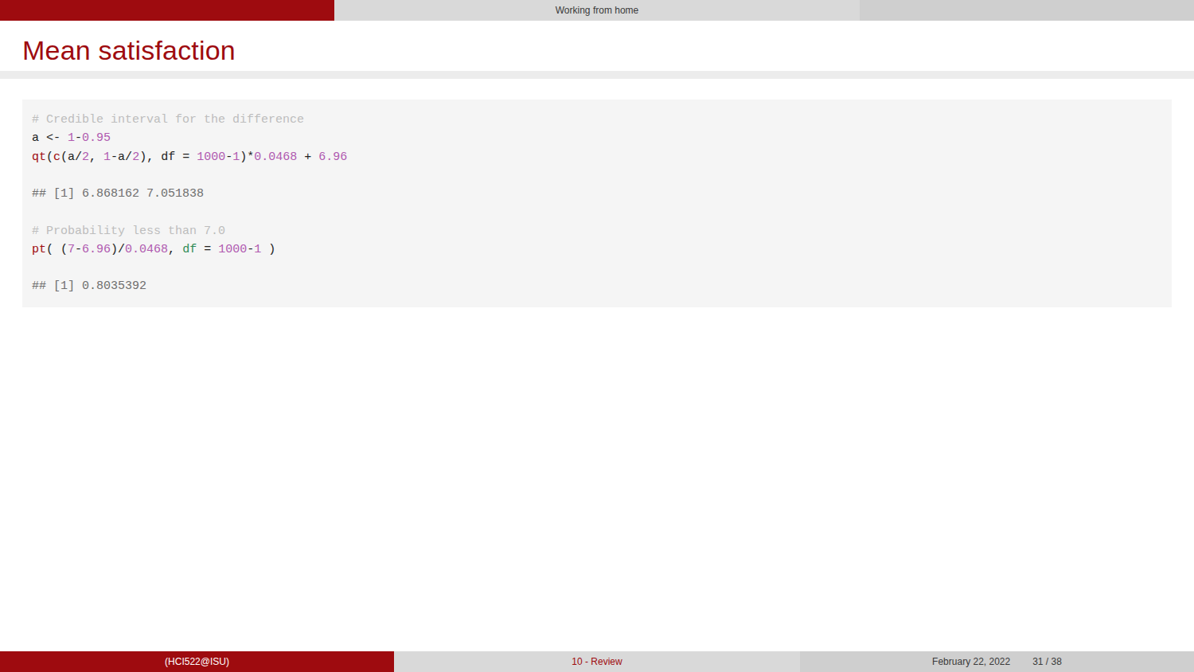Working from home
Mean satisfaction
# Credible interval for the difference
a <- 1-0.95
qt(c(a/2, 1-a/2), df = 1000-1)*0.0468 + 6.96

## [1] 6.868162 7.051838

# Probability less than 7.0
pt( (7-6.96)/0.0468, df = 1000-1 )

## [1] 0.8035392
(HCI522@ISU)
10 - Review
February 22, 202231 / 38